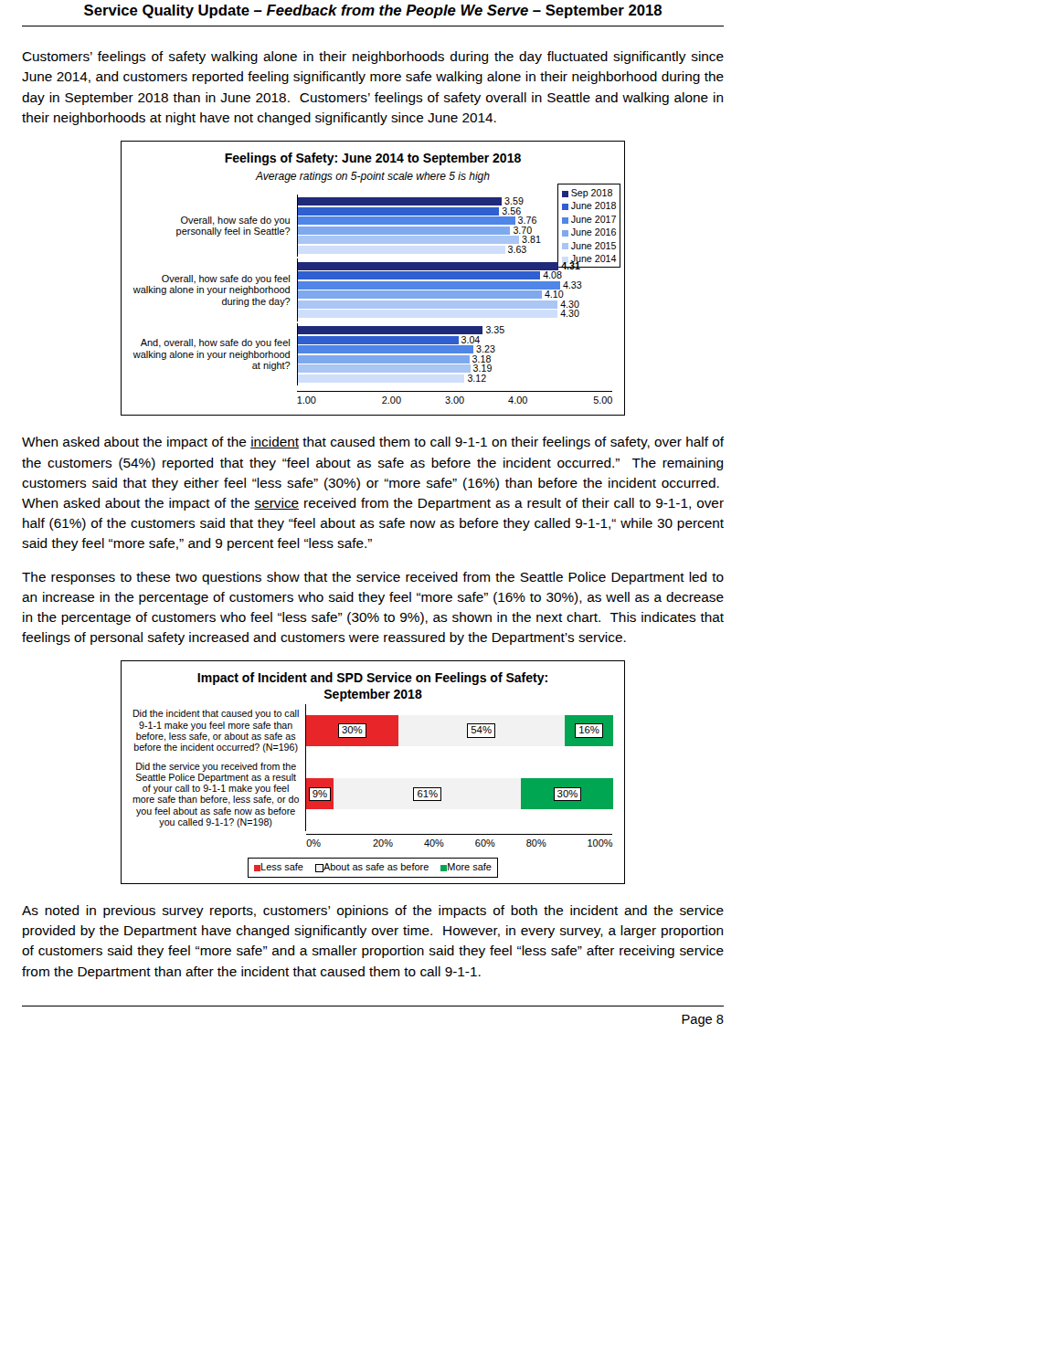Service Quality Update – Feedback from the People We Serve – September 2018
Customers’ feelings of safety walking alone in their neighborhoods during the day fluctuated significantly since June 2014, and customers reported feeling significantly more safe walking alone in their neighborhood during the day in September 2018 than in June 2018. Customers’ feelings of safety overall in Seattle and walking alone in their neighborhoods at night have not changed significantly since June 2014.
Feelings of Safety: June 2014 to September 2018
Average ratings on 5-point scale where 5 is high
Sep 2018
June 2018
June 2017
June 2016
June 2015
June 2014
| Overall, how safe do you personally feel in Seattle? | 3.59 3.56 3.76 3.70 3.81 3.63 |
| Overall, how safe do you feel walking alone in your neighborhood during the day? | 4.31 4.08 4.33 4.10 4.30 4.30 |
| And, overall, how safe do you feel walking alone in your neighborhood at night? | 3.35 3.04 3.23 3.18 3.19 3.12 |
| | 1.00 2.00 3.00 4.00 5.00 |
When asked about the impact of the incident that caused them to call 9-1-1 on their feelings of safety, over half of the customers (54%) reported that they “feel about as safe as before the incident occurred.” The remaining customers said that they either feel “less safe” (30%) or “more safe” (16%) than before the incident occurred. When asked about the impact of the service received from the Department as a result of their call to 9-1-1, over half (61%) of the customers said that they “feel about as safe now as before they called 9-1-1,“ while 30 percent said they feel “more safe,” and 9 percent feel “less safe.”
The responses to these two questions show that the service received from the Seattle Police Department led to an increase in the percentage of customers who said they feel “more safe” (16% to 30%), as well as a decrease in the percentage of customers who feel “less safe” (30% to 9%), as shown in the next chart. This indicates that feelings of personal safety increased and customers were reassured by the Department’s service.
Impact of Incident and SPD Service on Feelings of Safety:
September 2018
| Did the incident that caused you to call 9-1-1 make you feel more safe than before, less safe, or about as safe as before the incident occurred? (N=196) | 30% 54% 16% |
| Did the service you received from the Seattle Police Department as a result of your call to 9-1-1 make you feel more safe than before, less safe, or do you feel about as safe now as before you called 9-1-1? (N=198) | 9% 61% 30% |
| | 0% 20% 40% 60% 80% 100% |
Less safe About as safe as before More safe
As noted in previous survey reports, customers’ opinions of the impacts of both the incident and the service provided by the Department have changed significantly over time. However, in every survey, a larger proportion of customers said they feel “more safe” and a smaller proportion said they feel “less safe” after receiving service from the Department than after the incident that caused them to call 9-1-1.
Page 8